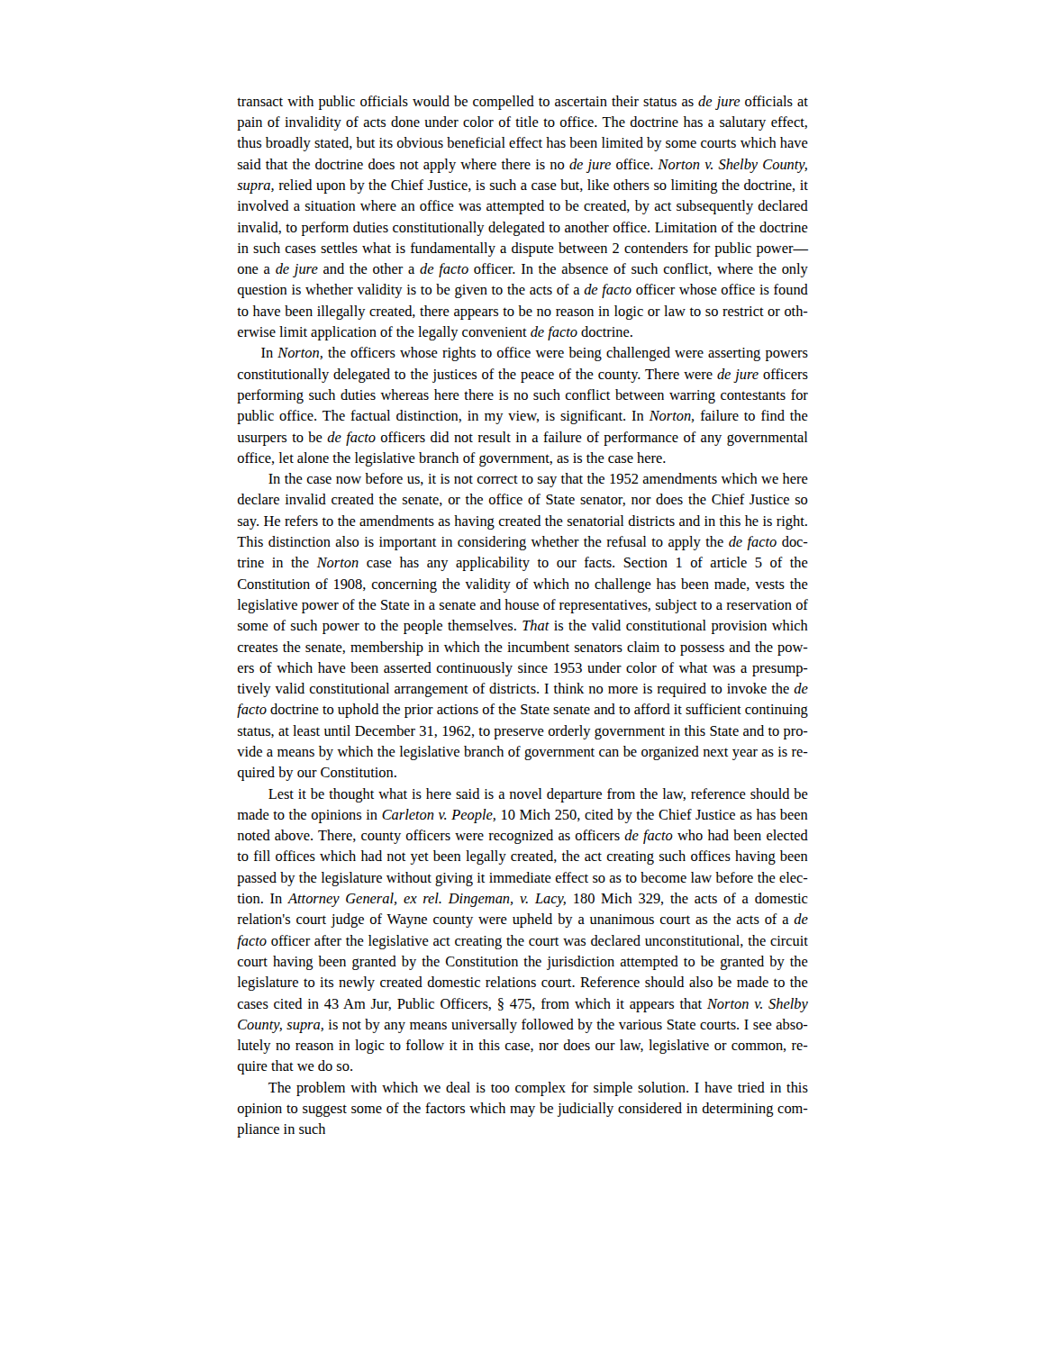transact with public officials would be compelled to ascertain their status as de jure officials at pain of invalidity of acts done under color of title to office. The doctrine has a salutary effect, thus broadly stated, but its obvious beneficial effect has been limited by some courts which have said that the doctrine does not apply where there is no de jure office. Norton v. Shelby County, supra, relied upon by the Chief Justice, is such a case but, like others so limiting the doctrine, it involved a situation where an office was attempted to be created, by act subsequently declared invalid, to perform duties constitutionally delegated to another office. Limitation of the doctrine in such cases settles what is fundamentally a dispute between 2 contenders for public power—one a de jure and the other a de facto officer. In the absence of such conflict, where the only question is whether validity is to be given to the acts of a de facto officer whose office is found to have been illegally created, there appears to be no reason in logic or law to so restrict or otherwise limit application of the legally convenient de facto doctrine.
In Norton, the officers whose rights to office were being challenged were asserting powers constitutionally delegated to the justices of the peace of the county. There were de jure officers performing such duties whereas here there is no such conflict between warring contestants for public office. The factual distinction, in my view, is significant. In Norton, failure to find the usurpers to be de facto officers did not result in a failure of performance of any governmental office, let alone the legislative branch of government, as is the case here.
In the case now before us, it is not correct to say that the 1952 amendments which we here declare invalid created the senate, or the office of State senator, nor does the Chief Justice so say. He refers to the amendments as having created the senatorial districts and in this he is right. This distinction also is important in considering whether the refusal to apply the de facto doctrine in the Norton case has any applicability to our facts. Section 1 of article 5 of the Constitution of 1908, concerning the validity of which no challenge has been made, vests the legislative power of the State in a senate and house of representatives, subject to a reservation of some of such power to the people themselves. That is the valid constitutional provision which creates the senate, membership in which the incumbent senators claim to possess and the powers of which have been asserted continuously since 1953 under color of what was a presumptively valid constitutional arrangement of districts. I think no more is required to invoke the de facto doctrine to uphold the prior actions of the State senate and to afford it sufficient continuing status, at least until December 31, 1962, to preserve orderly government in this State and to provide a means by which the legislative branch of government can be organized next year as is required by our Constitution.
Lest it be thought what is here said is a novel departure from the law, reference should be made to the opinions in Carleton v. People, 10 Mich 250, cited by the Chief Justice as has been noted above. There, county officers were recognized as officers de facto who had been elected to fill offices which had not yet been legally created, the act creating such offices having been passed by the legislature without giving it immediate effect so as to become law before the election. In Attorney General, ex rel. Dingeman, v. Lacy, 180 Mich 329, the acts of a domestic relation's court judge of Wayne county were upheld by a unanimous court as the acts of a de facto officer after the legislative act creating the court was declared unconstitutional, the circuit court having been granted by the Constitution the jurisdiction attempted to be granted by the legislature to its newly created domestic relations court. Reference should also be made to the cases cited in 43 Am Jur, Public Officers, § 475, from which it appears that Norton v. Shelby County, supra, is not by any means universally followed by the various State courts. I see absolutely no reason in logic to follow it in this case, nor does our law, legislative or common, require that we do so.
The problem with which we deal is too complex for simple solution. I have tried in this opinion to suggest some of the factors which may be judicially considered in determining compliance in such